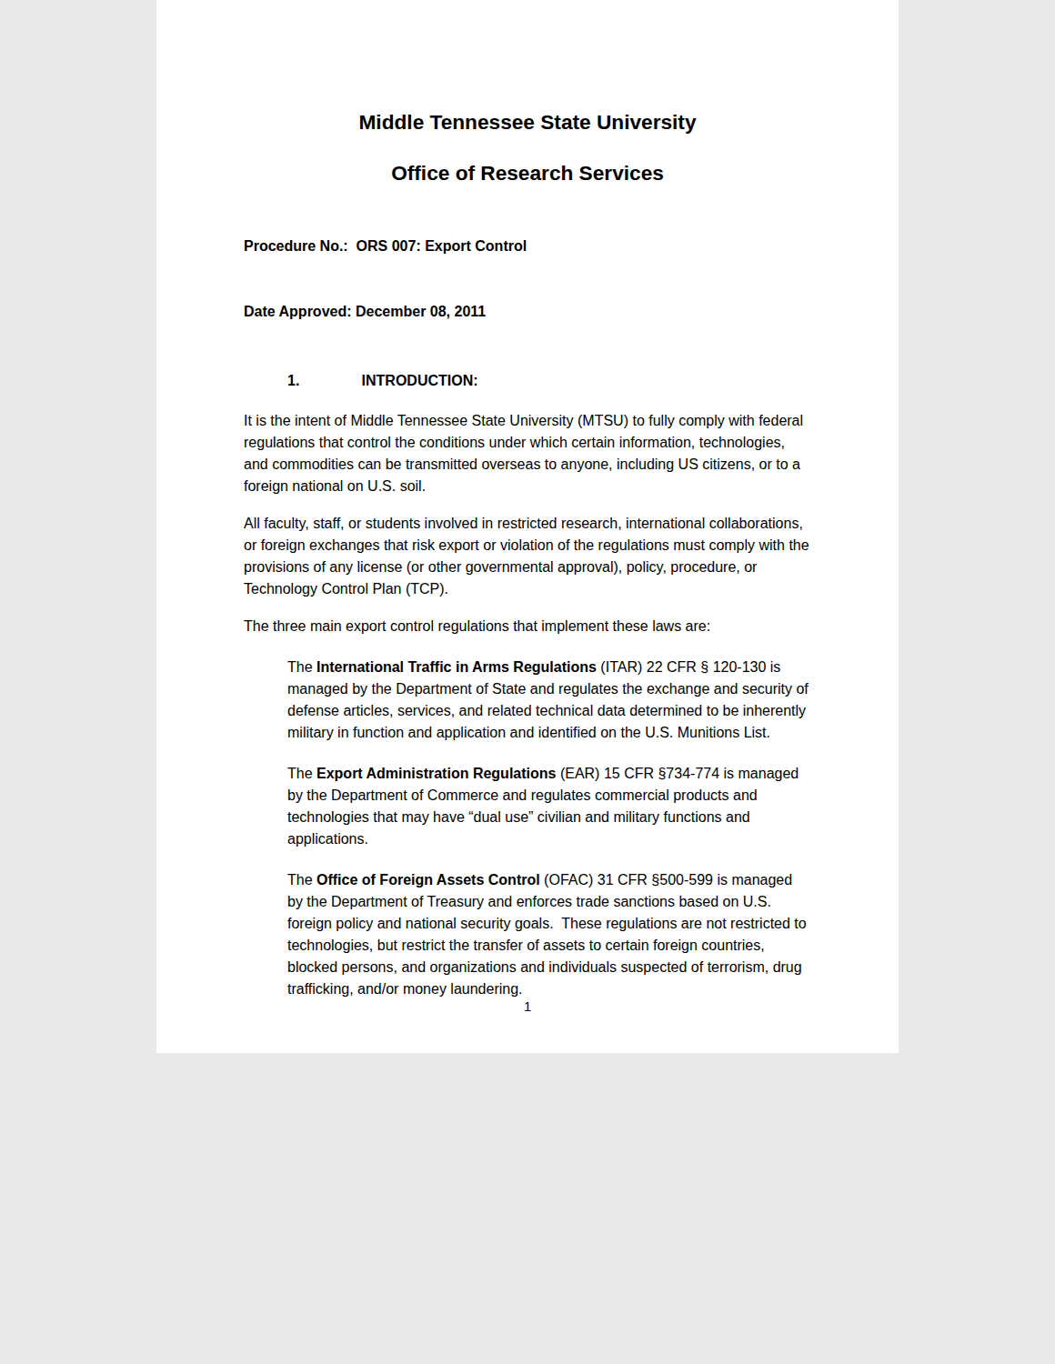Middle Tennessee State University
Office of Research Services
Procedure No.: ORS 007: Export Control
Date Approved: December 08, 2011
1. INTRODUCTION:
It is the intent of Middle Tennessee State University (MTSU) to fully comply with federal regulations that control the conditions under which certain information, technologies, and commodities can be transmitted overseas to anyone, including US citizens, or to a foreign national on U.S. soil.
All faculty, staff, or students involved in restricted research, international collaborations, or foreign exchanges that risk export or violation of the regulations must comply with the provisions of any license (or other governmental approval), policy, procedure, or Technology Control Plan (TCP).
The three main export control regulations that implement these laws are:
The International Traffic in Arms Regulations (ITAR) 22 CFR § 120-130 is managed by the Department of State and regulates the exchange and security of defense articles, services, and related technical data determined to be inherently military in function and application and identified on the U.S. Munitions List.
The Export Administration Regulations (EAR) 15 CFR §734-774 is managed by the Department of Commerce and regulates commercial products and technologies that may have “dual use” civilian and military functions and applications.
The Office of Foreign Assets Control (OFAC) 31 CFR §500-599 is managed by the Department of Treasury and enforces trade sanctions based on U.S. foreign policy and national security goals. These regulations are not restricted to technologies, but restrict the transfer of assets to certain foreign countries, blocked persons, and organizations and individuals suspected of terrorism, drug trafficking, and/or money laundering.
1